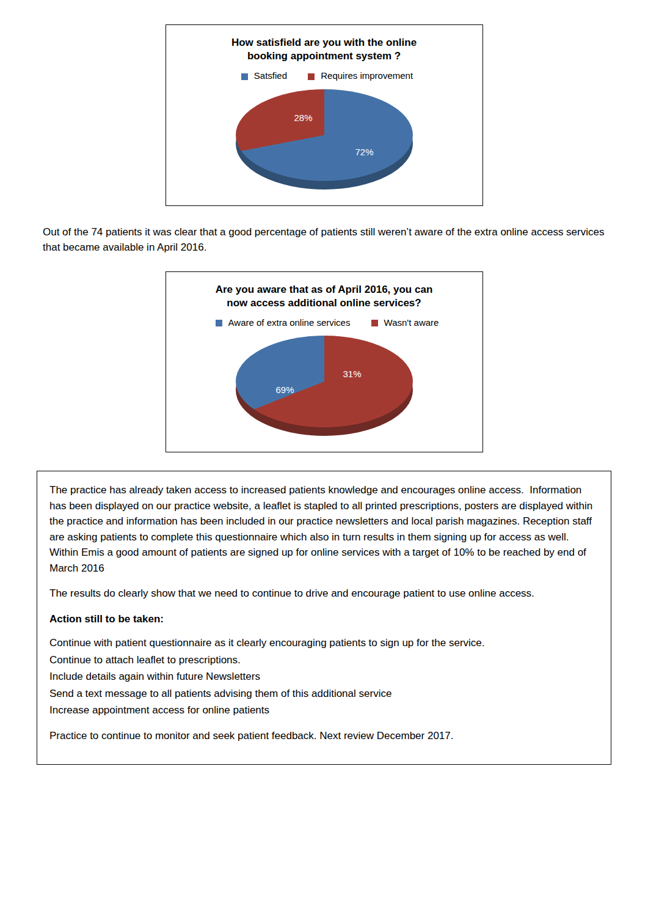How satisfield are you with the online
booking appointment system ?
Satsfied Requires improvement
28%
72%
Out of the 74 patients it was clear that a good percentage of patients still weren’t aware of the extra online access services that became available in April 2016.
Are you aware that as of April 2016, you can
now access additional online services?
Aware of extra online services Wasn't aware
31%
69%
The practice has already taken access to increased patients knowledge and encourages online access. Information has been displayed on our practice website, a leaflet is stapled to all printed prescriptions, posters are displayed within the practice and information has been included in our practice newsletters and local parish magazines. Reception staff are asking patients to complete this questionnaire which also in turn results in them signing up for access as well. Within Emis a good amount of patients are signed up for online services with a target of 10% to be reached by end of March 2016
The results do clearly show that we need to continue to drive and encourage patient to use online access.
Action still to be taken:
Continue with patient questionnaire as it clearly encouraging patients to sign up for the service.
Continue to attach leaflet to prescriptions.
Include details again within future Newsletters
Send a text message to all patients advising them of this additional service
Increase appointment access for online patients
Practice to continue to monitor and seek patient feedback. Next review December 2017.